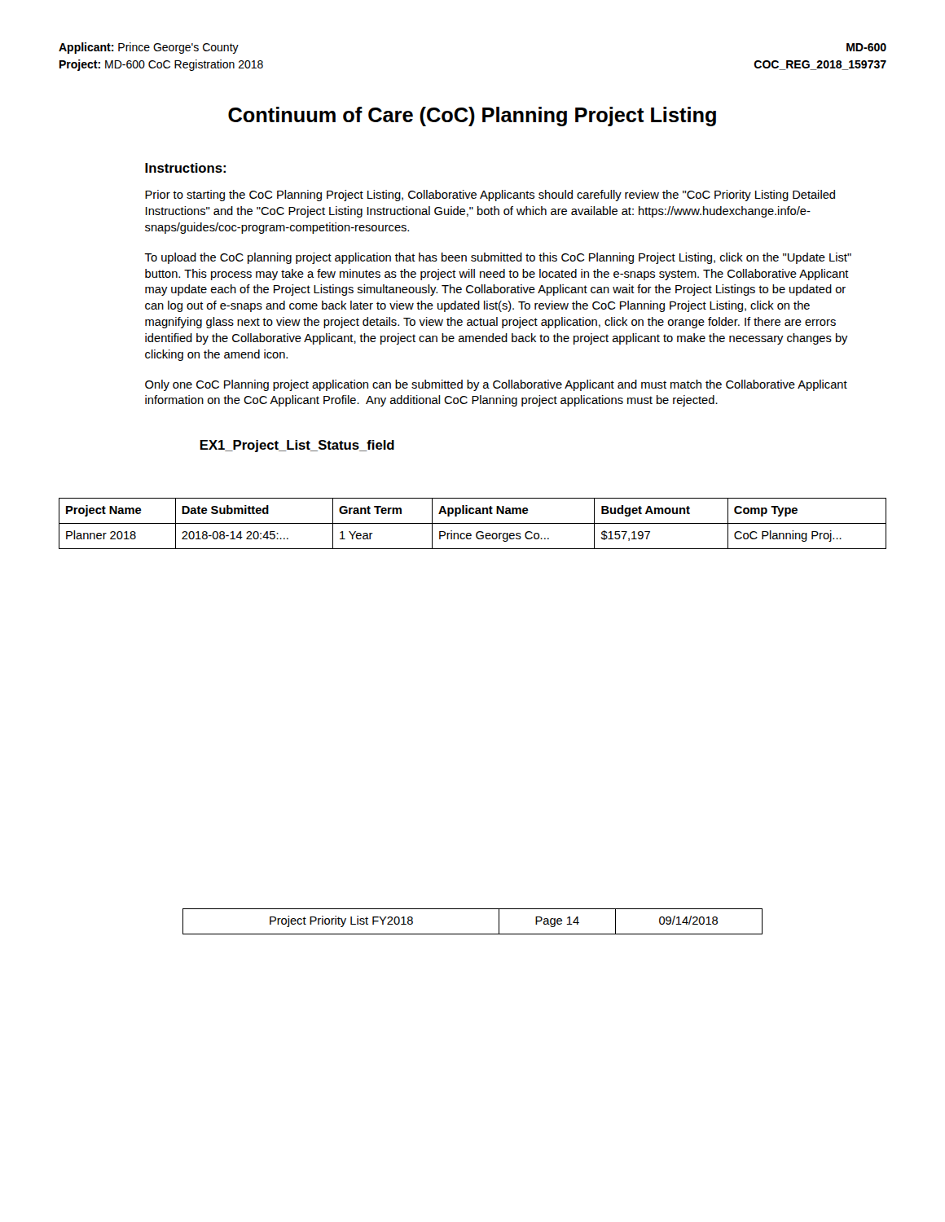Applicant: Prince George's County
Project: MD-600 CoC Registration 2018
MD-600
COC_REG_2018_159737
Continuum of Care (CoC) Planning Project Listing
Instructions:
Prior to starting the CoC Planning Project Listing, Collaborative Applicants should carefully review the "CoC Priority Listing Detailed Instructions" and the "CoC Project Listing Instructional Guide," both of which are available at: https://www.hudexchange.info/e-snaps/guides/coc-program-competition-resources.
To upload the CoC planning project application that has been submitted to this CoC Planning Project Listing, click on the "Update List" button. This process may take a few minutes as the project will need to be located in the e-snaps system. The Collaborative Applicant may update each of the Project Listings simultaneously. The Collaborative Applicant can wait for the Project Listings to be updated or can log out of e-snaps and come back later to view the updated list(s). To review the CoC Planning Project Listing, click on the magnifying glass next to view the project details. To view the actual project application, click on the orange folder. If there are errors identified by the Collaborative Applicant, the project can be amended back to the project applicant to make the necessary changes by clicking on the amend icon.
Only one CoC Planning project application can be submitted by a Collaborative Applicant and must match the Collaborative Applicant information on the CoC Applicant Profile. Any additional CoC Planning project applications must be rejected.
EX1_Project_List_Status_field
| Project Name | Date Submitted | Grant Term | Applicant Name | Budget Amount | Comp Type |
| --- | --- | --- | --- | --- | --- |
| Planner 2018 | 2018-08-14 20:45:... | 1 Year | Prince Georges Co... | $157,197 | CoC Planning Proj... |
| Project Priority List FY2018 | Page 14 | 09/14/2018 |